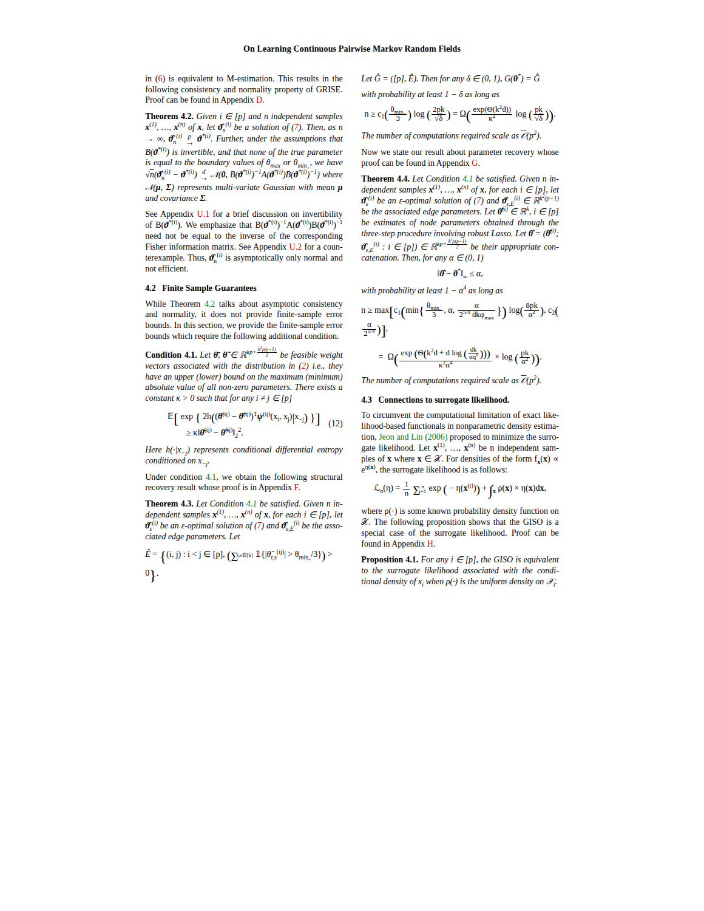On Learning Continuous Pairwise Markov Random Fields
in (6) is equivalent to M-estimation. This results in the following consistency and normality property of GRISE. Proof can be found in Appendix D.
Theorem 4.2. Given i ∈ [p] and n independent samples x(1), …, x(n) of x, let ϑ̂n(i) be a solution of (7). Then, as n → ∞, ϑ̂n(i) p→ ϑ*(i). Further, under the assumptions that B(ϑ*(i)) is invertible, and that none of the true parameter is equal to the boundary values of θmax or θmin+, we have √n(ϑ̂n(i) − ϑ*(i)) d→ 𝒩(0, B(ϑ*(i))−1A(ϑ*(i))B(ϑ*(i))−1) where 𝒩(μ, Σ) represents multi-variate Gaussian with mean μ and covariance Σ.
See Appendix U.1 for a brief discussion on invertibility of B(ϑ*(i)). We emphasize that B(ϑ*(i))−1A(ϑ*(i))B(ϑ*(i))−1 need not be equal to the inverse of the corresponding Fisher information matrix. See Appendix U.2 for a counterexample. Thus, ϑ̂n(i) is asymptotically only normal and not efficient.
4.2 Finite Sample Guarantees
While Theorem 4.2 talks about asymptotic consistency and normality, it does not provide finite-sample error bounds. In this section, we provide the finite-sample error bounds which require the following additional condition.
Condition 4.1. Let θ̄, θ̃ ∈ ℝkp+k2p(p−1) 2 be feasible weight vectors associated with the distribution in (2) i.e., they have an upper (lower) bound on the maximum (minimum) absolute value of all non-zero parameters. There exists a constant κ > 0 such that for any i ≠ j ∈ [p]
𝔼[ exp { 2h((θ̄(ij) − θ̃(ij))Tψ(ij)(xi, xj)|x−j) }]
≥ κ‖θ̄(ij) − θ̃(ij)‖22. (12)
Here h(·|x−j) represents conditional differential entropy conditioned on x−j.
Under condition 4.1, we obtain the following structural recovery result whose proof is in Appendix F.
Theorem 4.3. Let Condition 4.1 be satisfied. Given n independent samples x(1), …, x(n) of x, for each i ∈ [p], let ϑ̂ε(i) be an ε-optimal solution of (7) and ϑ̂ε,E(i) be the associated edge parameters. Let
Ê = {(i, j) : i < j ∈ [p], (Σr,s∈[k] 𝟙{|θ̂r,s(ij)| > θmin+/3}) > 0}.
Let Ĝ = ([p], Ê). Then for any δ ∈ (0, 1), G(θ*) = Ĝ
with probability at least 1 − δ as long as
n ≥ c1(θmin+3) log (2pk√δ) = Ω(exp(Θ(k2d)) κ2 log (pk√δ)).
The number of computations required scale as 𝒪(p2).
Now we state our result about parameter recovery whose proof can be found in Appendix G.
Theorem 4.4. Let Condition 4.1 be satisfied. Given n independent samples x(1), …, x(n) of x, for each i ∈ [p], let ϑ̂ε(i) be an ε-optimal solution of (7) and ϑ̂ε,E(i) ∈ ℝk2(p−1) be the associated edge parameters. Let θ̂(i) ∈ ℝk, i ∈ [p] be estimates of node parameters obtained through the three-step procedure involving robust Lasso. Let θ̂ = (θ̂(i); ϑ̂ε,E(i) : i ∈ [p]) ∈ ℝkp+k2p(p−1) 2 be their appropriate concatenation. Then, for any α ∈ (0, 1)
‖θ̂ − θ*‖∞ ≤ α,
with probability at least 1 − α4 as long as
n ≥ max[c1(min{θmin+3, α, α 25/4 dkφmax}) log(8pk α2), c2(α 21/4)],
= Ω(exp (Θ(k2d + d log (dk αqs))) κ2α4 × log (pk α2)).
The number of computations required scale as 𝒪(p2).
4.3 Connections to surrogate likelihood.
To circumvent the computational limitation of exact likelihood-based functionals in nonparametric density estimation, Jeon and Lin (2006) proposed to minimize the surrogate likelihood. Let x(1), …, x(n) be n independent samples of x where x ∈ 𝒳. For densities of the form fx(x) ∝ eη(x), the surrogate likelihood is as follows:
ℒn(η) = 1 n Σnt=1 exp ( − η(x(t))) + ∫x ρ(x) × η(x)dx,
where ρ(·) is some known probability density function on 𝒳. The following proposition shows that the GISO is a special case of the surrogate likelihood. Proof can be found in Appendix H.
Proposition 4.1. For any i ∈ [p], the GISO is equivalent to the surrogate likelihood associated with the conditional density of xi when ρ(·) is the uniform density on 𝒳i.